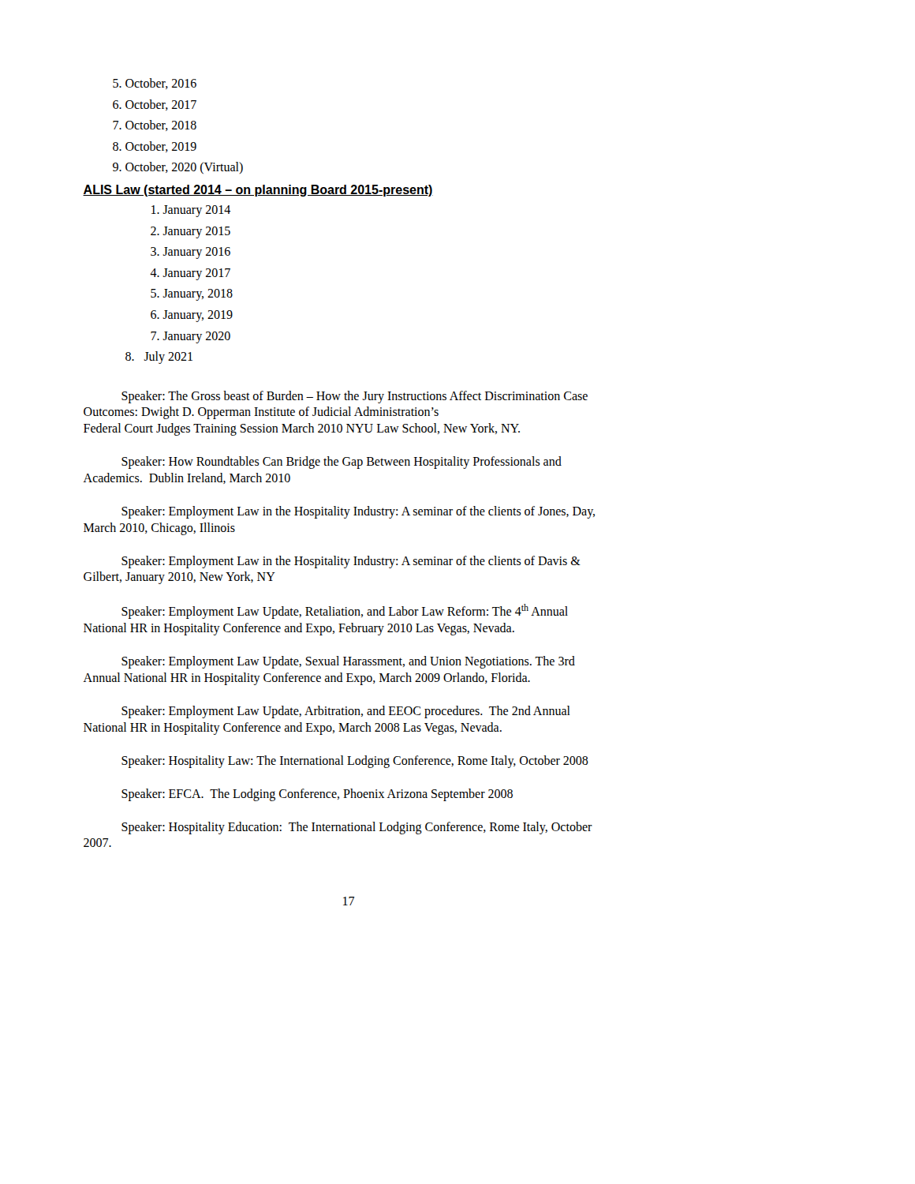October, 2016
October, 2017
October, 2018
October, 2019
October, 2020 (Virtual)
ALIS Law (started 2014 – on planning Board 2015-present)
January 2014
January 2015
January 2016
January 2017
January, 2018
January, 2019
January 2020
8. July 2021
Speaker: The Gross beast of Burden – How the Jury Instructions Affect Discrimination Case Outcomes: Dwight D. Opperman Institute of Judicial Administration’s
Federal Court Judges Training Session March 2010 NYU Law School, New York, NY.
Speaker: How Roundtables Can Bridge the Gap Between Hospitality Professionals and Academics. Dublin Ireland, March 2010
Speaker: Employment Law in the Hospitality Industry: A seminar of the clients of Jones, Day, March 2010, Chicago, Illinois
Speaker: Employment Law in the Hospitality Industry: A seminar of the clients of Davis & Gilbert, January 2010, New York, NY
Speaker: Employment Law Update, Retaliation, and Labor Law Reform: The 4th Annual National HR in Hospitality Conference and Expo, February 2010 Las Vegas, Nevada.
Speaker: Employment Law Update, Sexual Harassment, and Union Negotiations. The 3rd Annual National HR in Hospitality Conference and Expo, March 2009 Orlando, Florida.
Speaker: Employment Law Update, Arbitration, and EEOC procedures. The 2nd Annual National HR in Hospitality Conference and Expo, March 2008 Las Vegas, Nevada.
Speaker: Hospitality Law: The International Lodging Conference, Rome Italy, October 2008
Speaker: EFCA. The Lodging Conference, Phoenix Arizona September 2008
Speaker: Hospitality Education: The International Lodging Conference, Rome Italy, October 2007.
17